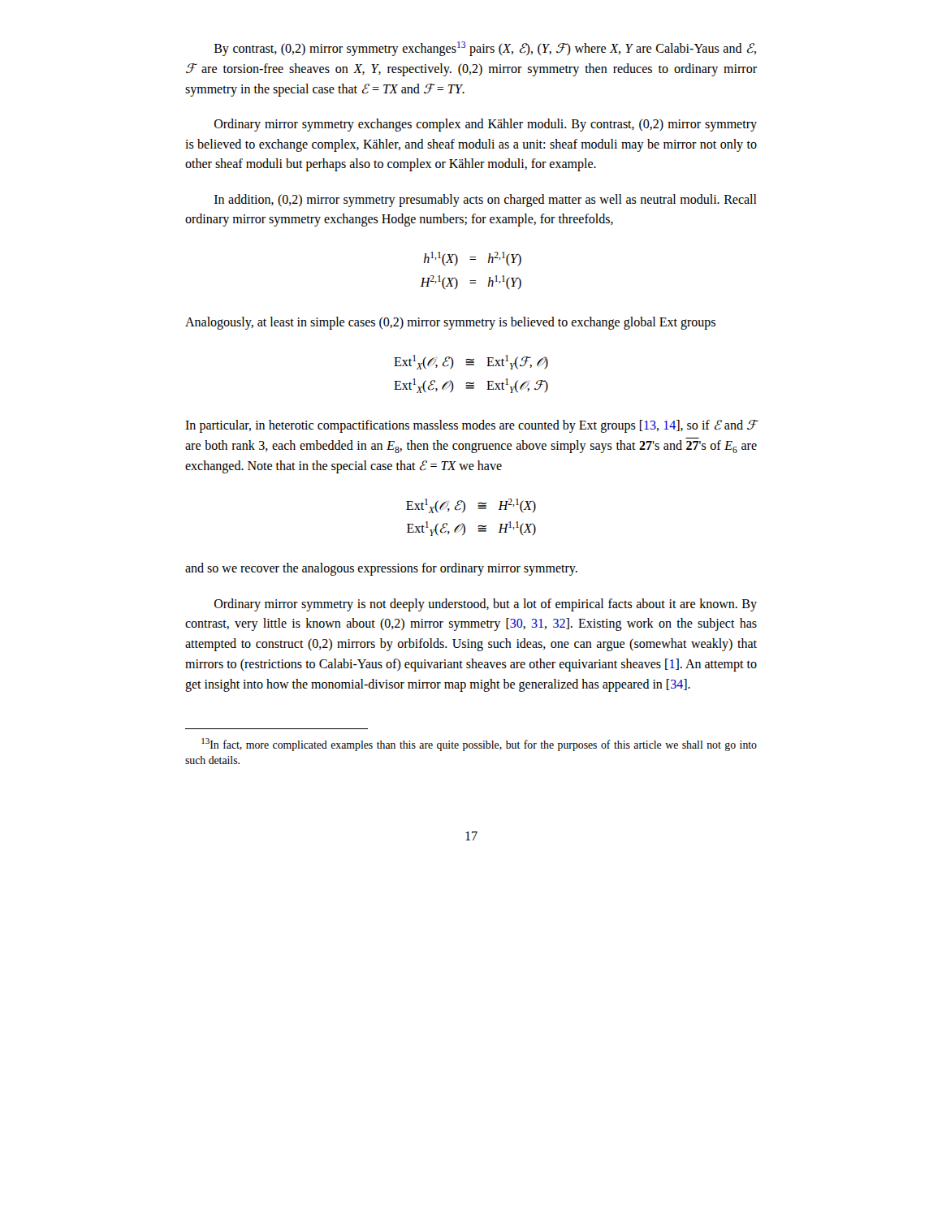By contrast, (0,2) mirror symmetry exchanges13 pairs (X, ℰ), (Y, ℱ) where X, Y are Calabi-Yaus and ℰ, ℱ are torsion-free sheaves on X, Y, respectively. (0,2) mirror symmetry then reduces to ordinary mirror symmetry in the special case that ℰ = TX and ℱ = TY.
Ordinary mirror symmetry exchanges complex and Kähler moduli. By contrast, (0,2) mirror symmetry is believed to exchange complex, Kähler, and sheaf moduli as a unit: sheaf moduli may be mirror not only to other sheaf moduli but perhaps also to complex or Kähler moduli, for example.
In addition, (0,2) mirror symmetry presumably acts on charged matter as well as neutral moduli. Recall ordinary mirror symmetry exchanges Hodge numbers; for example, for threefolds,
| h 1,1 ( X ) | = | h 2,1 ( Y ) |
| H 2,1 ( X ) | = | h 1,1 ( Y ) |
Analogously, at least in simple cases (0,2) mirror symmetry is believed to exchange global Ext groups
| Ext 1 X ( 𝒪 , ℰ ) | ≅ | Ext 1 Y ( ℱ , 𝒪 ) |
| Ext 1 X ( ℰ , 𝒪 ) | ≅ | Ext 1 Y ( 𝒪 , ℱ ) |
In particular, in heterotic compactifications massless modes are counted by Ext groups [13, 14], so if ℰ and ℱ are both rank 3, each embedded in an E8, then the congruence above simply says that 27's and 27's of E6 are exchanged. Note that in the special case that ℰ = TX we have
| Ext 1 X ( 𝒪 , ℰ ) | ≅ | H 2,1 ( X ) |
| Ext 1 Y ( ℰ , 𝒪 ) | ≅ | H 1,1 ( X ) |
and so we recover the analogous expressions for ordinary mirror symmetry.
Ordinary mirror symmetry is not deeply understood, but a lot of empirical facts about it are known. By contrast, very little is known about (0,2) mirror symmetry [30, 31, 32]. Existing work on the subject has attempted to construct (0,2) mirrors by orbifolds. Using such ideas, one can argue (somewhat weakly) that mirrors to (restrictions to Calabi-Yaus of) equivariant sheaves are other equivariant sheaves [1]. An attempt to get insight into how the monomial-divisor mirror map might be generalized has appeared in [34].
13In fact, more complicated examples than this are quite possible, but for the purposes of this article we shall not go into such details.
17